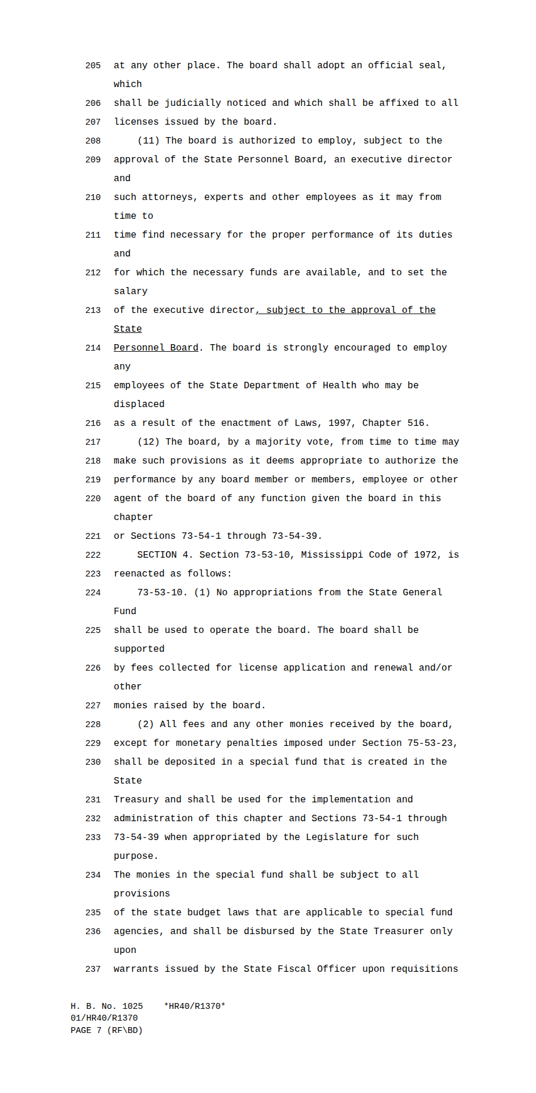205 at any other place. The board shall adopt an official seal, which
206 shall be judicially noticed and which shall be affixed to all
207 licenses issued by the board.
208(11) The board is authorized to employ, subject to the
209 approval of the State Personnel Board, an executive director and
210 such attorneys, experts and other employees as it may from time to
211 time find necessary for the proper performance of its duties and
212 for which the necessary funds are available, and to set the salary
213 of the executive director, subject to the approval of the State
214 Personnel Board. The board is strongly encouraged to employ any
215 employees of the State Department of Health who may be displaced
216 as a result of the enactment of Laws, 1997, Chapter 516.
217(12) The board, by a majority vote, from time to time may
218 make such provisions as it deems appropriate to authorize the
219 performance by any board member or members, employee or other
220 agent of the board of any function given the board in this chapter
221 or Sections 73-54-1 through 73-54-39.
222 SECTION 4. Section 73-53-10, Mississippi Code of 1972, is
223 reenacted as follows:
22473-53-10. (1) No appropriations from the State General Fund
225 shall be used to operate the board. The board shall be supported
226 by fees collected for license application and renewal and/or other
227 monies raised by the board.
228(2) All fees and any other monies received by the board,
229 except for monetary penalties imposed under Section 75-53-23,
230 shall be deposited in a special fund that is created in the State
231 Treasury and shall be used for the implementation and
232 administration of this chapter and Sections 73-54-1 through
23373-54-39 when appropriated by the Legislature for such purpose.
234 The monies in the special fund shall be subject to all provisions
235 of the state budget laws that are applicable to special fund
236 agencies, and shall be disbursed by the State Treasurer only upon
237 warrants issued by the State Fiscal Officer upon requisitions
H. B. No. 1025 *HR40/R1370*
01/HR40/R1370
PAGE 7 (RF\BD)